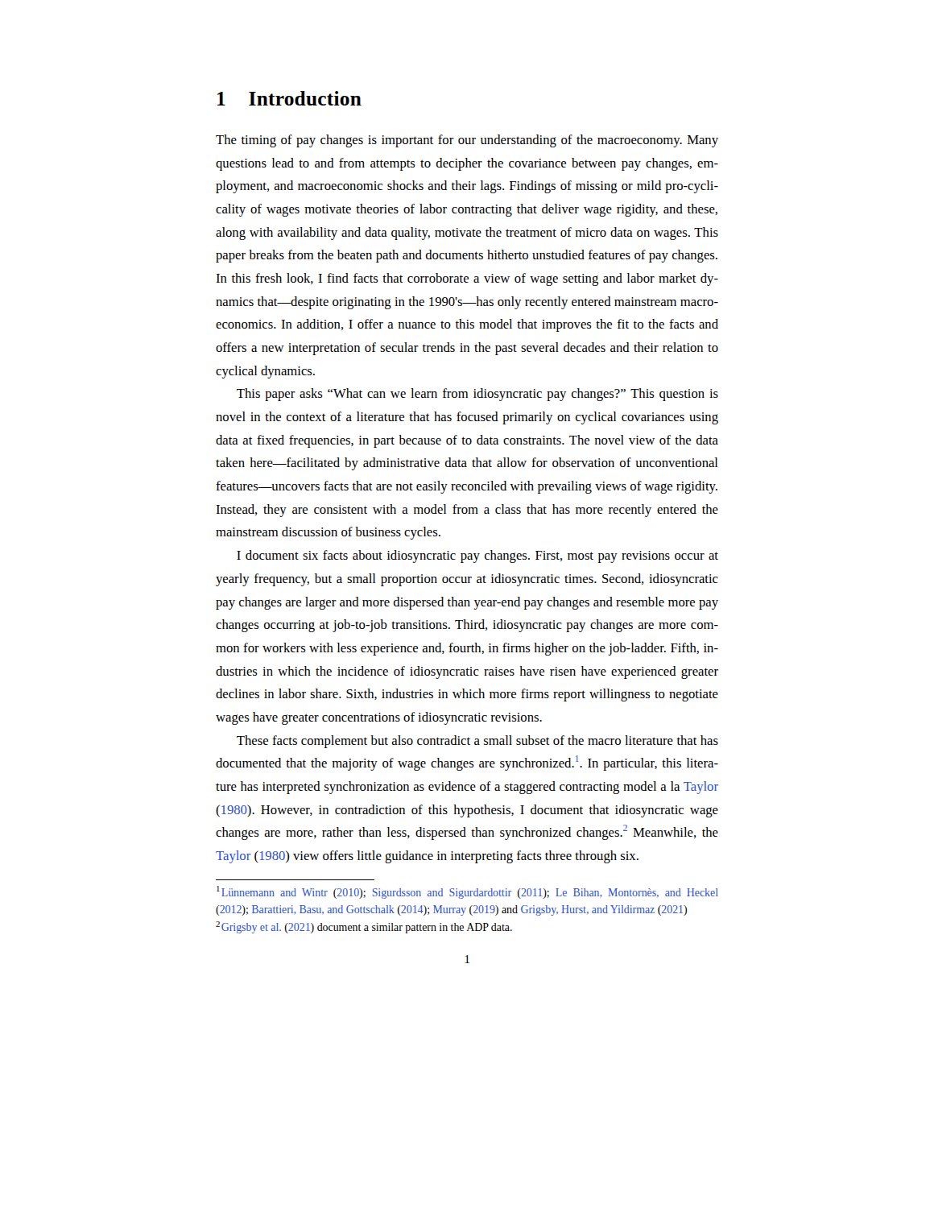1 Introduction
The timing of pay changes is important for our understanding of the macroeconomy. Many questions lead to and from attempts to decipher the covariance between pay changes, employment, and macroeconomic shocks and their lags. Findings of missing or mild pro-cyclicality of wages motivate theories of labor contracting that deliver wage rigidity, and these, along with availability and data quality, motivate the treatment of micro data on wages. This paper breaks from the beaten path and documents hitherto unstudied features of pay changes. In this fresh look, I find facts that corroborate a view of wage setting and labor market dynamics that—despite originating in the 1990's—has only recently entered mainstream macroeconomics. In addition, I offer a nuance to this model that improves the fit to the facts and offers a new interpretation of secular trends in the past several decades and their relation to cyclical dynamics.
This paper asks “What can we learn from idiosyncratic pay changes?” This question is novel in the context of a literature that has focused primarily on cyclical covariances using data at fixed frequencies, in part because of to data constraints. The novel view of the data taken here—facilitated by administrative data that allow for observation of unconventional features—uncovers facts that are not easily reconciled with prevailing views of wage rigidity. Instead, they are consistent with a model from a class that has more recently entered the mainstream discussion of business cycles.
I document six facts about idiosyncratic pay changes. First, most pay revisions occur at yearly frequency, but a small proportion occur at idiosyncratic times. Second, idiosyncratic pay changes are larger and more dispersed than year-end pay changes and resemble more pay changes occurring at job-to-job transitions. Third, idiosyncratic pay changes are more common for workers with less experience and, fourth, in firms higher on the job-ladder. Fifth, industries in which the incidence of idiosyncratic raises have risen have experienced greater declines in labor share. Sixth, industries in which more firms report willingness to negotiate wages have greater concentrations of idiosyncratic revisions.
These facts complement but also contradict a small subset of the macro literature that has documented that the majority of wage changes are synchronized.1. In particular, this literature has interpreted synchronization as evidence of a staggered contracting model a la Taylor (1980). However, in contradiction of this hypothesis, I document that idiosyncratic wage changes are more, rather than less, dispersed than synchronized changes.2 Meanwhile, the Taylor (1980) view offers little guidance in interpreting facts three through six.
1Lünnemann and Wintr (2010); Sigurdsson and Sigurdardottir (2011); Le Bihan, Montornès, and Heckel (2012); Barattieri, Basu, and Gottschalk (2014); Murray (2019) and Grigsby, Hurst, and Yildirmaz (2021)
2Grigsby et al. (2021) document a similar pattern in the ADP data.
1